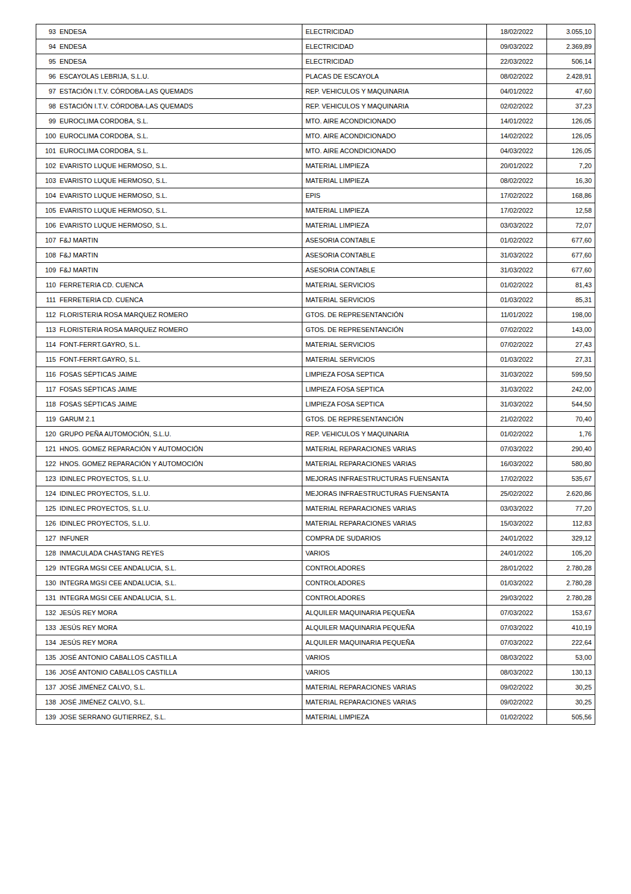| 93 | ENDESA | ELECTRICIDAD | 18/02/2022 | 3.055,10 |
| 94 | ENDESA | ELECTRICIDAD | 09/03/2022 | 2.369,89 |
| 95 | ENDESA | ELECTRICIDAD | 22/03/2022 | 506,14 |
| 96 | ESCAYOLAS LEBRIJA, S.L.U. | PLACAS DE ESCAYOLA | 08/02/2022 | 2.428,91 |
| 97 | ESTACIÓN I.T.V. CÓRDOBA-LAS QUEMADS | REP. VEHICULOS Y MAQUINARIA | 04/01/2022 | 47,60 |
| 98 | ESTACIÓN I.T.V. CÓRDOBA-LAS QUEMADS | REP. VEHICULOS Y MAQUINARIA | 02/02/2022 | 37,23 |
| 99 | EUROCLIMA CORDOBA, S.L. | MTO. AIRE ACONDICIONADO | 14/01/2022 | 126,05 |
| 100 | EUROCLIMA CORDOBA, S.L. | MTO. AIRE ACONDICIONADO | 14/02/2022 | 126,05 |
| 101 | EUROCLIMA CORDOBA, S.L. | MTO. AIRE ACONDICIONADO | 04/03/2022 | 126,05 |
| 102 | EVARISTO LUQUE HERMOSO, S.L. | MATERIAL LIMPIEZA | 20/01/2022 | 7,20 |
| 103 | EVARISTO LUQUE HERMOSO, S.L. | MATERIAL LIMPIEZA | 08/02/2022 | 16,30 |
| 104 | EVARISTO LUQUE HERMOSO, S.L. | EPIS | 17/02/2022 | 168,86 |
| 105 | EVARISTO LUQUE HERMOSO, S.L. | MATERIAL LIMPIEZA | 17/02/2022 | 12,58 |
| 106 | EVARISTO LUQUE HERMOSO, S.L. | MATERIAL LIMPIEZA | 03/03/2022 | 72,07 |
| 107 | F&J MARTIN | ASESORIA CONTABLE | 01/02/2022 | 677,60 |
| 108 | F&J MARTIN | ASESORIA CONTABLE | 31/03/2022 | 677,60 |
| 109 | F&J MARTIN | ASESORIA CONTABLE | 31/03/2022 | 677,60 |
| 110 | FERRETERIA CD. CUENCA | MATERIAL SERVICIOS | 01/02/2022 | 81,43 |
| 111 | FERRETERIA CD. CUENCA | MATERIAL SERVICIOS | 01/03/2022 | 85,31 |
| 112 | FLORISTERIA ROSA MARQUEZ ROMERO | GTOS. DE REPRESENTANCIÓN | 11/01/2022 | 198,00 |
| 113 | FLORISTERIA ROSA MARQUEZ ROMERO | GTOS. DE REPRESENTANCIÓN | 07/02/2022 | 143,00 |
| 114 | FONT-FERRT.GAYRO, S.L. | MATERIAL SERVICIOS | 07/02/2022 | 27,43 |
| 115 | FONT-FERRT.GAYRO, S.L. | MATERIAL SERVICIOS | 01/03/2022 | 27,31 |
| 116 | FOSAS SÉPTICAS JAIME | LIMPIEZA FOSA SEPTICA | 31/03/2022 | 599,50 |
| 117 | FOSAS SÉPTICAS JAIME | LIMPIEZA FOSA SEPTICA | 31/03/2022 | 242,00 |
| 118 | FOSAS SÉPTICAS JAIME | LIMPIEZA FOSA SEPTICA | 31/03/2022 | 544,50 |
| 119 | GARUM 2.1 | GTOS. DE REPRESENTANCIÓN | 21/02/2022 | 70,40 |
| 120 | GRUPO PEÑA AUTOMOCIÓN, S.L.U. | REP. VEHICULOS Y MAQUINARIA | 01/02/2022 | 1,76 |
| 121 | HNOS. GOMEZ REPARACIÓN Y AUTOMOCIÓN | MATERIAL REPARACIONES VARIAS | 07/03/2022 | 290,40 |
| 122 | HNOS. GOMEZ REPARACIÓN Y AUTOMOCIÓN | MATERIAL REPARACIONES VARIAS | 16/03/2022 | 580,80 |
| 123 | IDINLEC PROYECTOS, S.L.U. | MEJORAS INFRAESTRUCTURAS FUENSANTA | 17/02/2022 | 535,67 |
| 124 | IDINLEC PROYECTOS, S.L.U. | MEJORAS INFRAESTRUCTURAS FUENSANTA | 25/02/2022 | 2.620,86 |
| 125 | IDINLEC PROYECTOS, S.L.U. | MATERIAL REPARACIONES VARIAS | 03/03/2022 | 77,20 |
| 126 | IDINLEC PROYECTOS, S.L.U. | MATERIAL REPARACIONES VARIAS | 15/03/2022 | 112,83 |
| 127 | INFUNER | COMPRA DE SUDARIOS | 24/01/2022 | 329,12 |
| 128 | INMACULADA CHASTANG REYES | VARIOS | 24/01/2022 | 105,20 |
| 129 | INTEGRA MGSI CEE ANDALUCIA, S.L. | CONTROLADORES | 28/01/2022 | 2.780,28 |
| 130 | INTEGRA MGSI CEE ANDALUCIA, S.L. | CONTROLADORES | 01/03/2022 | 2.780,28 |
| 131 | INTEGRA MGSI CEE ANDALUCIA, S.L. | CONTROLADORES | 29/03/2022 | 2.780,28 |
| 132 | JESÚS REY MORA | ALQUILER MAQUINARIA PEQUEÑA | 07/03/2022 | 153,67 |
| 133 | JESÚS REY MORA | ALQUILER MAQUINARIA PEQUEÑA | 07/03/2022 | 410,19 |
| 134 | JESÚS REY MORA | ALQUILER MAQUINARIA PEQUEÑA | 07/03/2022 | 222,64 |
| 135 | JOSÉ ANTONIO CABALLOS CASTILLA | VARIOS | 08/03/2022 | 53,00 |
| 136 | JOSÉ ANTONIO CABALLOS CASTILLA | VARIOS | 08/03/2022 | 130,13 |
| 137 | JOSÉ JIMÉNEZ CALVO, S.L. | MATERIAL REPARACIONES VARIAS | 09/02/2022 | 30,25 |
| 138 | JOSÉ JIMÉNEZ CALVO, S.L. | MATERIAL REPARACIONES VARIAS | 09/02/2022 | 30,25 |
| 139 | JOSE SERRANO GUTIERREZ, S.L. | MATERIAL LIMPIEZA | 01/02/2022 | 505,56 |